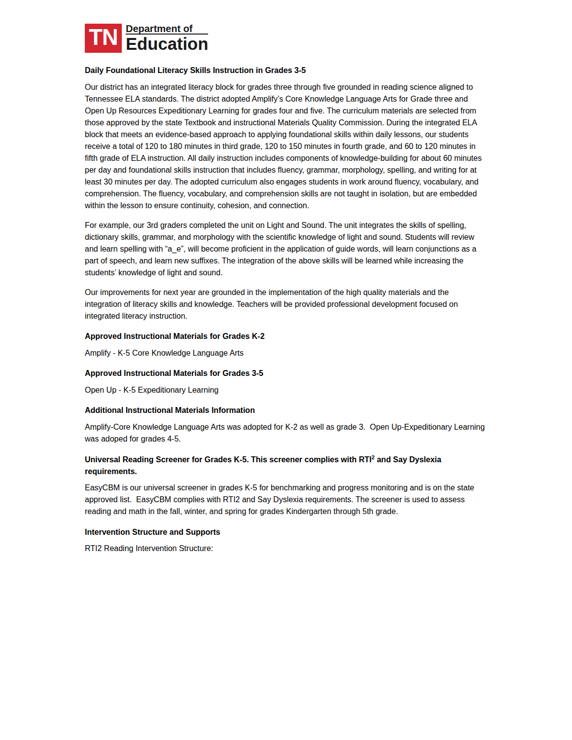TN
Department of Education
Daily Foundational Literacy Skills Instruction in Grades 3-5
Our district has an integrated literacy block for grades three through five grounded in reading science aligned to Tennessee ELA standards. The district adopted Amplify’s Core Knowledge Language Arts for Grade three and Open Up Resources Expeditionary Learning for grades four and five. The curriculum materials are selected from those approved by the state Textbook and instructional Materials Quality Commission. During the integrated ELA block that meets an evidence-based approach to applying foundational skills within daily lessons, our students receive a total of 120 to 180 minutes in third grade, 120 to 150 minutes in fourth grade, and 60 to 120 minutes in fifth grade of ELA instruction. All daily instruction includes components of knowledge-building for about 60 minutes per day and foundational skills instruction that includes fluency, grammar, morphology, spelling, and writing for at least 30 minutes per day. The adopted curriculum also engages students in work around fluency, vocabulary, and comprehension. The fluency, vocabulary, and comprehension skills are not taught in isolation, but are embedded within the lesson to ensure continuity, cohesion, and connection.
For example, our 3rd graders completed the unit on Light and Sound. The unit integrates the skills of spelling, dictionary skills, grammar, and morphology with the scientific knowledge of light and sound. Students will review and learn spelling with “a_e”, will become proficient in the application of guide words, will learn conjunctions as a part of speech, and learn new suffixes. The integration of the above skills will be learned while increasing the students’ knowledge of light and sound.
Our improvements for next year are grounded in the implementation of the high quality materials and the integration of literacy skills and knowledge. Teachers will be provided professional development focused on integrated literacy instruction.
Approved Instructional Materials for Grades K-2
Amplify - K-5 Core Knowledge Language Arts
Approved Instructional Materials for Grades 3-5
Open Up - K-5 Expeditionary Learning
Additional Instructional Materials Information
Amplify-Core Knowledge Language Arts was adopted for K-2 as well as grade 3. Open Up-Expeditionary Learning was adoped for grades 4-5.
Universal Reading Screener for Grades K-5. This screener complies with RTI2 and Say Dyslexia requirements.
EasyCBM is our universal screener in grades K-5 for benchmarking and progress monitoring and is on the state approved list. EasyCBM complies with RTI2 and Say Dyslexia requirements. The screener is used to assess reading and math in the fall, winter, and spring for grades Kindergarten through 5th grade.
Intervention Structure and Supports
RTI2 Reading Intervention Structure: